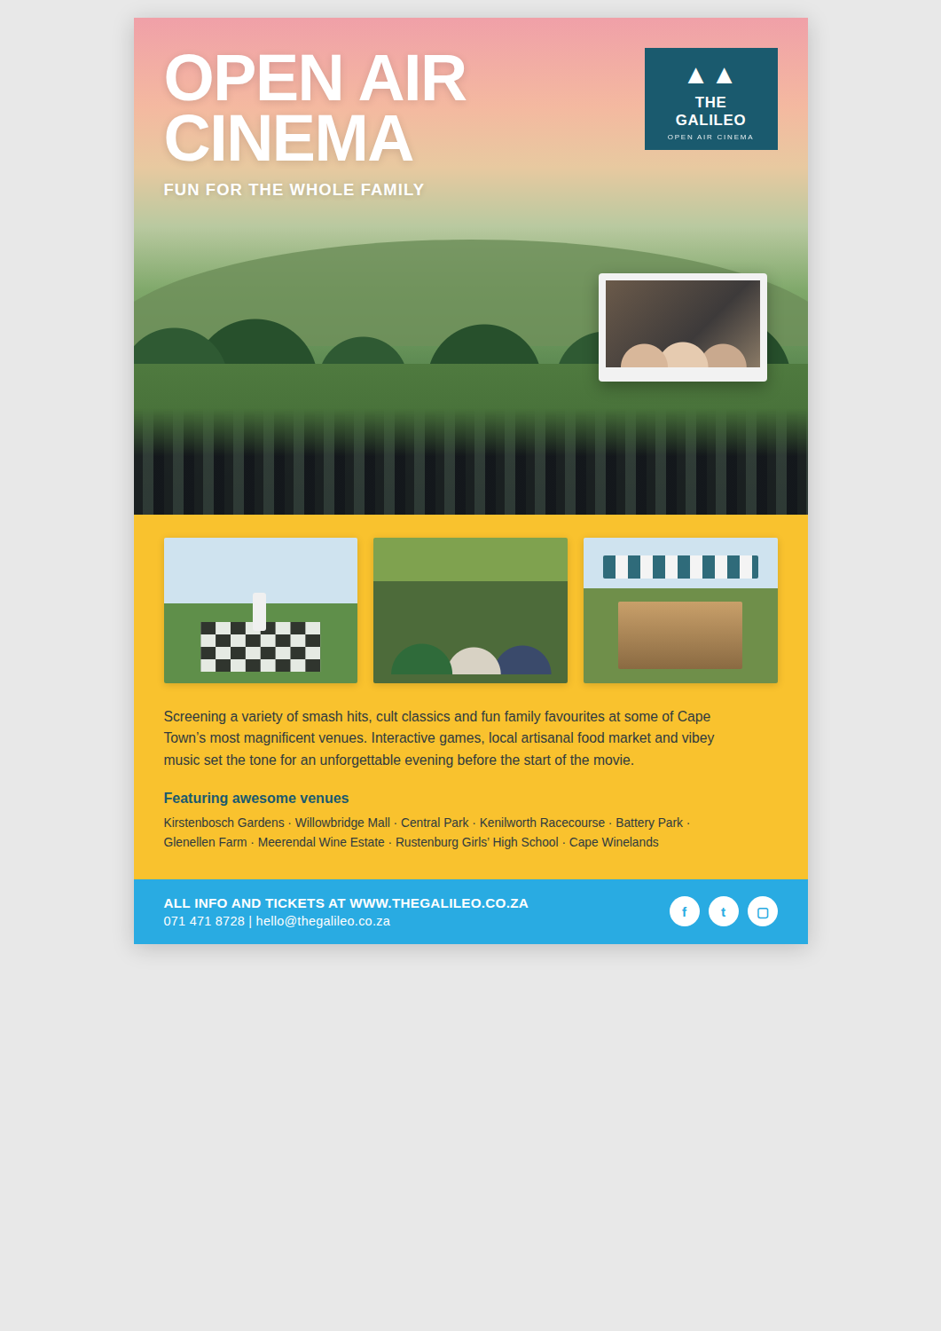Open Air
Cinema
Fun for the whole family
▲▲
The Galileo
Open Air Cinema
Screening a variety of smash hits, cult classics and fun family favourites at some of Cape Town’s most magnificent venues. Interactive games, local artisanal food market and vibey music set the tone for an unforgettable evening before the start of the movie.
Featuring awesome venues
Kirstenbosch Gardens
Willowbridge Mall
Central Park
Kenilworth Racecourse
Battery Park
Glenellen Farm
Meerendal Wine Estate
Rustenburg Girls’ High School
Cape Winelands
All info and tickets at www.thegalileo.co.za
071 471 8728 | hello@thegalileo.co.za
f
t
▢